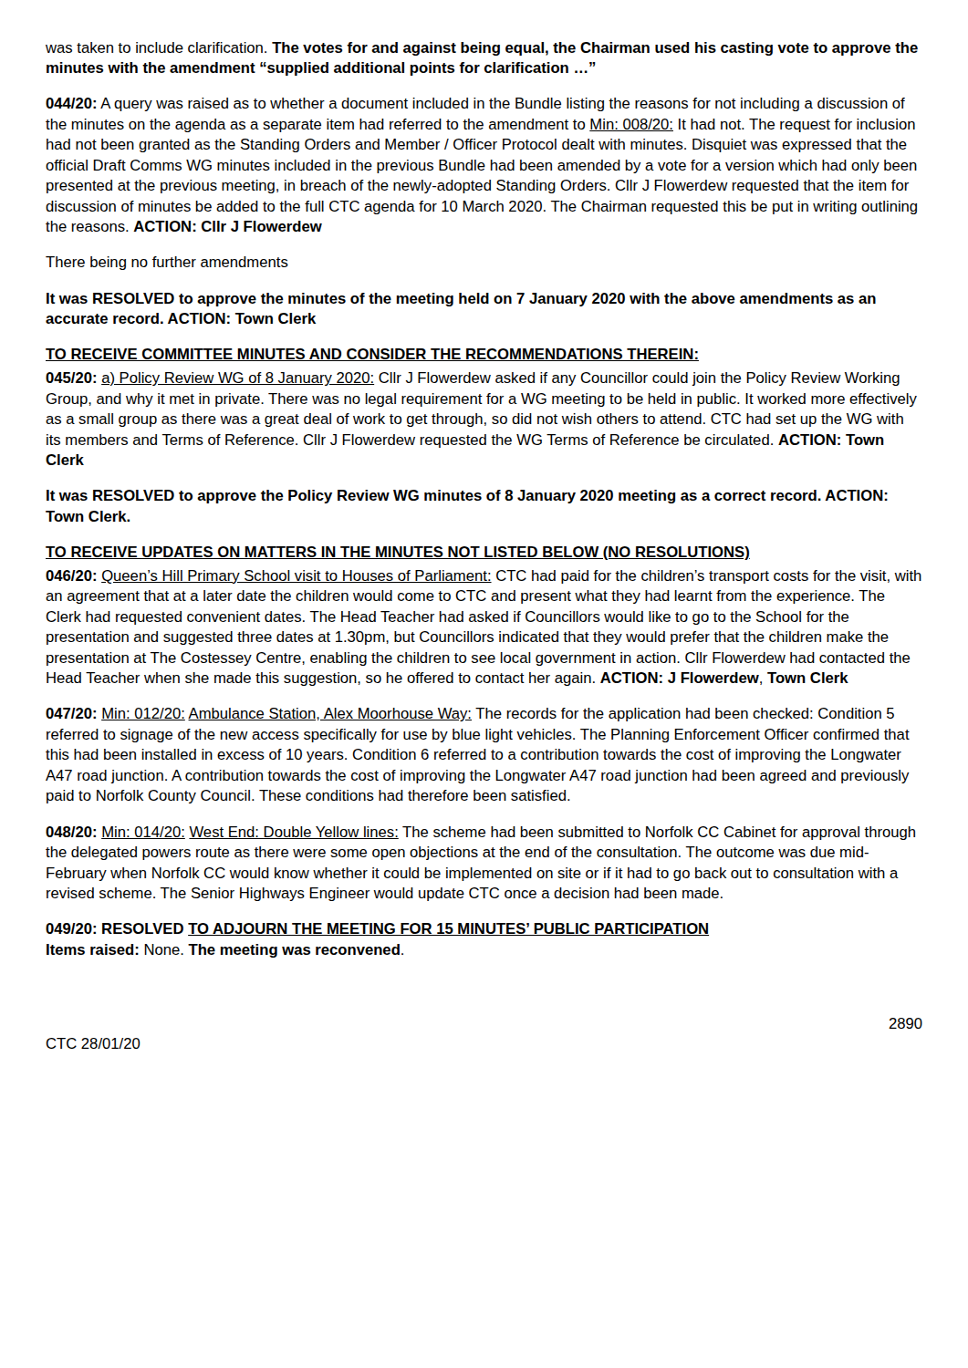was taken to include clarification. The votes for and against being equal, the Chairman used his casting vote to approve the minutes with the amendment “supplied additional points for clarification …”
044/20: A query was raised as to whether a document included in the Bundle listing the reasons for not including a discussion of the minutes on the agenda as a separate item had referred to the amendment to Min: 008/20: It had not. The request for inclusion had not been granted as the Standing Orders and Member / Officer Protocol dealt with minutes. Disquiet was expressed that the official Draft Comms WG minutes included in the previous Bundle had been amended by a vote for a version which had only been presented at the previous meeting, in breach of the newly-adopted Standing Orders. Cllr J Flowerdew requested that the item for discussion of minutes be added to the full CTC agenda for 10 March 2020. The Chairman requested this be put in writing outlining the reasons. ACTION: Cllr J Flowerdew
There being no further amendments
It was RESOLVED to approve the minutes of the meeting held on 7 January 2020 with the above amendments as an accurate record. ACTION: Town Clerk
TO RECEIVE COMMITTEE MINUTES AND CONSIDER THE RECOMMENDATIONS THEREIN:
045/20: a) Policy Review WG of 8 January 2020: Cllr J Flowerdew asked if any Councillor could join the Policy Review Working Group, and why it met in private. There was no legal requirement for a WG meeting to be held in public. It worked more effectively as a small group as there was a great deal of work to get through, so did not wish others to attend. CTC had set up the WG with its members and Terms of Reference. Cllr J Flowerdew requested the WG Terms of Reference be circulated. ACTION: Town Clerk
It was RESOLVED to approve the Policy Review WG minutes of 8 January 2020 meeting as a correct record. ACTION: Town Clerk.
TO RECEIVE UPDATES ON MATTERS IN THE MINUTES NOT LISTED BELOW (NO RESOLUTIONS)
046/20: Queen’s Hill Primary School visit to Houses of Parliament: CTC had paid for the children’s transport costs for the visit, with an agreement that at a later date the children would come to CTC and present what they had learnt from the experience. The Clerk had requested convenient dates. The Head Teacher had asked if Councillors would like to go to the School for the presentation and suggested three dates at 1.30pm, but Councillors indicated that they would prefer that the children make the presentation at The Costessey Centre, enabling the children to see local government in action. Cllr Flowerdew had contacted the Head Teacher when she made this suggestion, so he offered to contact her again. ACTION: J Flowerdew, Town Clerk
047/20: Min: 012/20: Ambulance Station, Alex Moorhouse Way: The records for the application had been checked: Condition 5 referred to signage of the new access specifically for use by blue light vehicles. The Planning Enforcement Officer confirmed that this had been installed in excess of 10 years. Condition 6 referred to a contribution towards the cost of improving the Longwater A47 road junction. A contribution towards the cost of improving the Longwater A47 road junction had been agreed and previously paid to Norfolk County Council. These conditions had therefore been satisfied.
048/20: Min: 014/20: West End: Double Yellow lines: The scheme had been submitted to Norfolk CC Cabinet for approval through the delegated powers route as there were some open objections at the end of the consultation. The outcome was due mid-February when Norfolk CC would know whether it could be implemented on site or if it had to go back out to consultation with a revised scheme. The Senior Highways Engineer would update CTC once a decision had been made.
049/20: RESOLVED TO ADJOURN THE MEETING FOR 15 MINUTES’ PUBLIC PARTICIPATION
Items raised: None. The meeting was reconvened.
2890
CTC 28/01/20